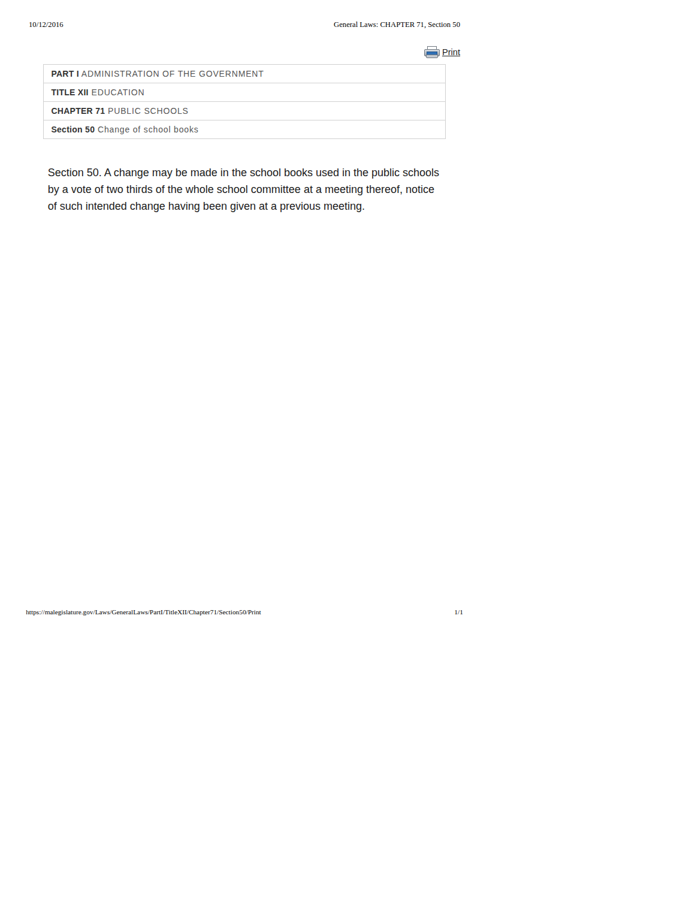10/12/2016 General Laws: CHAPTER 71, Section 50
Print
| PART I ADMINISTRATION OF THE GOVERNMENT |
| TITLE XII EDUCATION |
| CHAPTER 71 PUBLIC SCHOOLS |
| Section 50 Change of school books |
Section 50. A change may be made in the school books used in the public schools by a vote of two thirds of the whole school committee at a meeting thereof, notice of such intended change having been given at a previous meeting.
https://malegislature.gov/Laws/GeneralLaws/PartI/TitleXII/Chapter71/Section50/Print 1/1